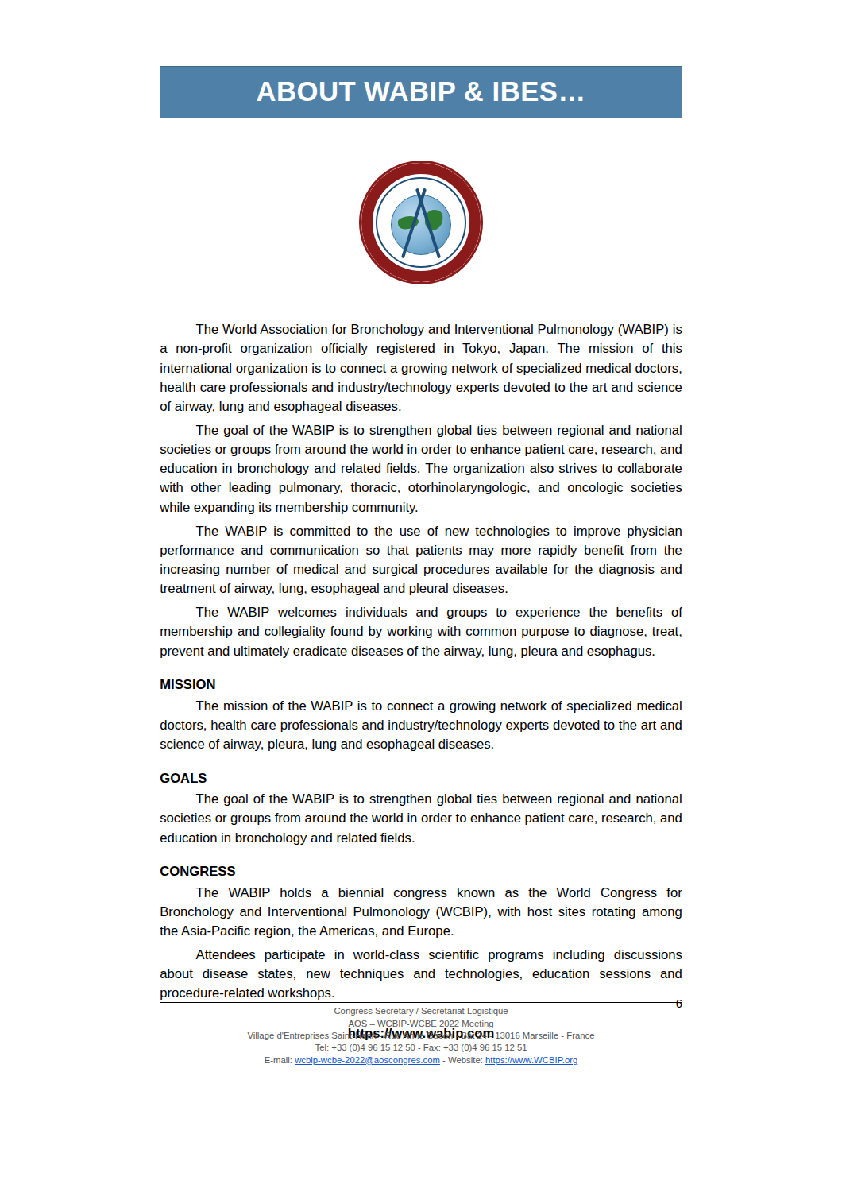ABOUT WABIP & IBES…
The World Association for Bronchology and Interventional Pulmonology (WABIP) is a non-profit organization officially registered in Tokyo, Japan. The mission of this international organization is to connect a growing network of specialized medical doctors, health care professionals and industry/technology experts devoted to the art and science of airway, lung and esophageal diseases.
The goal of the WABIP is to strengthen global ties between regional and national societies or groups from around the world in order to enhance patient care, research, and education in bronchology and related fields. The organization also strives to collaborate with other leading pulmonary, thoracic, otorhinolaryngologic, and oncologic societies while expanding its membership community.
The WABIP is committed to the use of new technologies to improve physician performance and communication so that patients may more rapidly benefit from the increasing number of medical and surgical procedures available for the diagnosis and treatment of airway, lung, esophageal and pleural diseases.
The WABIP welcomes individuals and groups to experience the benefits of membership and collegiality found by working with common purpose to diagnose, treat, prevent and ultimately eradicate diseases of the airway, lung, pleura and esophagus.
MISSION
The mission of the WABIP is to connect a growing network of specialized medical doctors, health care professionals and industry/technology experts devoted to the art and science of airway, pleura, lung and esophageal diseases.
GOALS
The goal of the WABIP is to strengthen global ties between regional and national societies or groups from around the world in order to enhance patient care, research, and education in bronchology and related fields.
CONGRESS
The WABIP holds a biennial congress known as the World Congress for Bronchology and Interventional Pulmonology (WCBIP), with host sites rotating among the Asia-Pacific region, the Americas, and Europe.
Attendees participate in world-class scientific programs including discussions about disease states, new techniques and technologies, education sessions and procedure-related workshops.
https://www.wabip.com
6
Congress Secretary / Secrétariat Logistique
AOS – WCBIP-WCBE 2022 Meeting
Village d'Entreprises Saint-Henri - Rue Anne Gacon - Bât 24 - 13016 Marseille - France
Tel: +33 (0)4 96 15 12 50 - Fax: +33 (0)4 96 15 12 51
E-mail: wcbip-wcbe-2022@aoscongres.com - Website: https://www.WCBIP.org